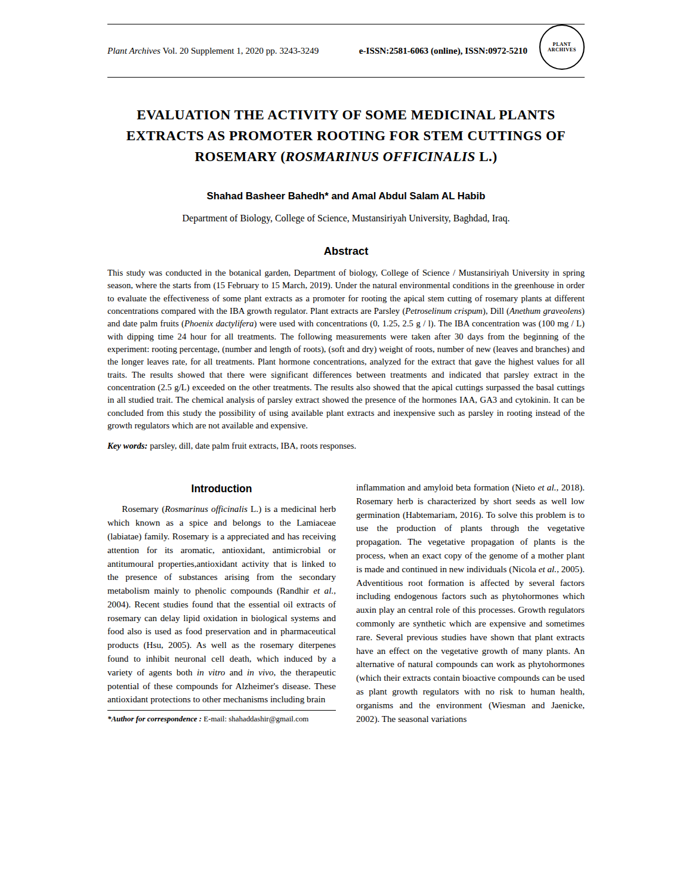Plant Archives Vol. 20 Supplement 1, 2020 pp. 3243-3249
e-ISSN:2581-6063 (online), ISSN:0972-5210
PLANT
ARCHIVES
Evaluation the Activity of Some Medicinal Plants Extracts as Promoter Rooting for Stem Cuttings of Rosemary (Rosmarinus officinalis L.)
Shahad Basheer Bahedh* and Amal Abdul Salam AL Habib
Department of Biology, College of Science, Mustansiriyah University, Baghdad, Iraq.
Abstract
This study was conducted in the botanical garden, Department of biology, College of Science / Mustansiriyah University in spring season, where the starts from (15 February to 15 March, 2019). Under the natural environmental conditions in the greenhouse in order to evaluate the effectiveness of some plant extracts as a promoter for rooting the apical stem cutting of rosemary plants at different concentrations compared with the IBA growth regulator. Plant extracts are Parsley (Petroselinum crispum), Dill (Anethum graveolens) and date palm fruits (Phoenix dactylifera) were used with concentrations (0, 1.25, 2.5 g / l). The IBA concentration was (100 mg / L) with dipping time 24 hour for all treatments. The following measurements were taken after 30 days from the beginning of the experiment: rooting percentage, (number and length of roots), (soft and dry) weight of roots, number of new (leaves and branches) and the longer leaves rate, for all treatments. Plant hormone concentrations, analyzed for the extract that gave the highest values for all traits. The results showed that there were significant differences between treatments and indicated that parsley extract in the concentration (2.5 g/L) exceeded on the other treatments. The results also showed that the apical cuttings surpassed the basal cuttings in all studied trait. The chemical analysis of parsley extract showed the presence of the hormones IAA, GA3 and cytokinin. It can be concluded from this study the possibility of using available plant extracts and inexpensive such as parsley in rooting instead of the growth regulators which are not available and expensive.
Key words: parsley, dill, date palm fruit extracts, IBA, roots responses.
Introduction
Rosemary (Rosmarinus officinalis L.) is a medicinal herb which known as a spice and belongs to the Lamiaceae (labiatae) family. Rosemary is a appreciated and has receiving attention for its aromatic, antioxidant, antimicrobial or antitumoural properties,antioxidant activity that is linked to the presence of substances arising from the secondary metabolism mainly to phenolic compounds (Randhir et al., 2004). Recent studies found that the essential oil extracts of rosemary can delay lipid oxidation in biological systems and food also is used as food preservation and in pharmaceutical products (Hsu, 2005). As well as the rosemary diterpenes found to inhibit neuronal cell death, which induced by a variety of agents both in vitro and in vivo, the therapeutic potential of these compounds for Alzheimer's disease. These antioxidant protections to other mechanisms including brain
*Author for correspondence : E-mail: shahaddashir@gmail.com
inflammation and amyloid beta formation (Nieto et al., 2018). Rosemary herb is characterized by short seeds as well low germination (Habtemariam, 2016). To solve this problem is to use the production of plants through the vegetative propagation. The vegetative propagation of plants is the process, when an exact copy of the genome of a mother plant is made and continued in new individuals (Nicola et al., 2005). Adventitious root formation is affected by several factors including endogenous factors such as phytohormones which auxin play an central role of this processes. Growth regulators commonly are synthetic which are expensive and sometimes rare. Several previous studies have shown that plant extracts have an effect on the vegetative growth of many plants. An alternative of natural compounds can work as phytohormones (which their extracts contain bioactive compounds can be used as plant growth regulators with no risk to human health, organisms and the environment (Wiesman and Jaenicke, 2002). The seasonal variations